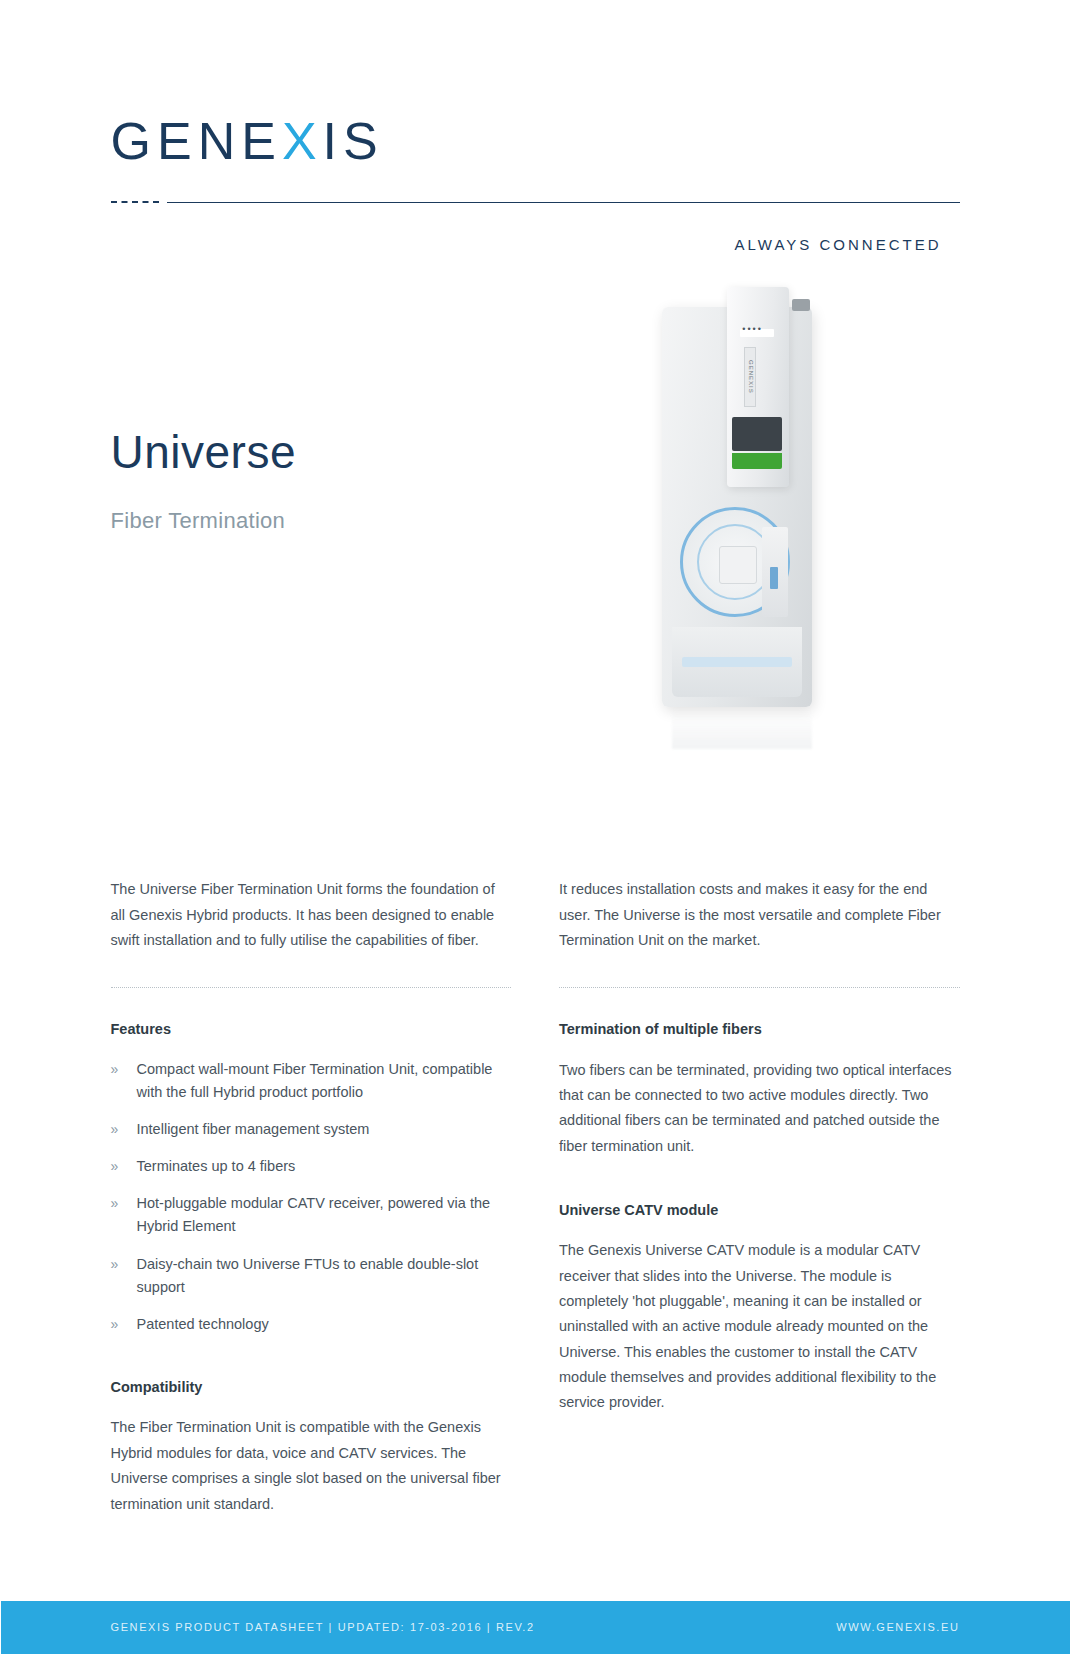GENEXIS
ALWAYS CONNECTED
Universe
Fiber Termination
GENEXIS
The Universe Fiber Termination Unit forms the foundation of all Genexis Hybrid products. It has been designed to enable swift installation and to fully utilise the capabilities of fiber.
It reduces installation costs and makes it easy for the end user. The Universe is the most versatile and complete Fiber Termination Unit on the market.
Features
Compact wall-mount Fiber Termination Unit, compatible with the full Hybrid product portfolio
Intelligent fiber management system
Terminates up to 4 fibers
Hot-pluggable modular CATV receiver, powered via the Hybrid Element
Daisy-chain two Universe FTUs to enable double-slot support
Patented technology
Compatibility
The Fiber Termination Unit is compatible with the Genexis Hybrid modules for data, voice and CATV services. The Universe comprises a single slot based on the universal fiber termination unit standard.
Termination of multiple fibers
Two fibers can be terminated, providing two optical interfaces that can be connected to two active modules directly. Two additional fibers can be terminated and patched outside the fiber termination unit.
Universe CATV module
The Genexis Universe CATV module is a modular CATV receiver that slides into the Universe. The module is completely 'hot pluggable', meaning it can be installed or uninstalled with an active module already mounted on the Universe. This enables the customer to install the CATV module themselves and provides additional flexibility to the service provider.
GENEXIS PRODUCT DATASHEET | UPDATED: 17-03-2016 | REV.2
WWW.GENEXIS.EU